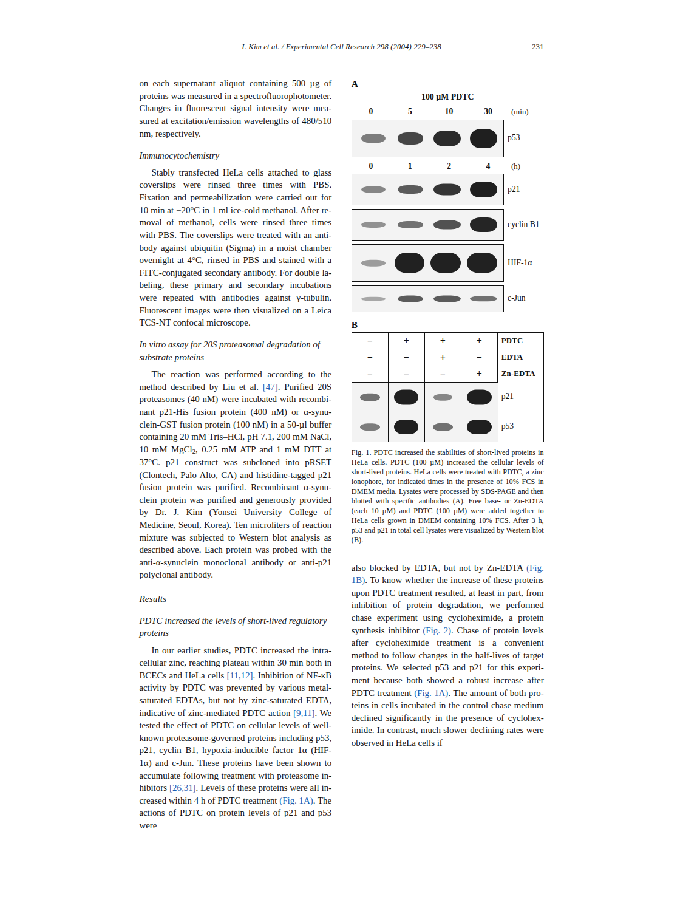I. Kim et al. / Experimental Cell Research 298 (2004) 229–238 231
on each supernatant aliquot containing 500 µg of proteins was measured in a spectrofluorophotometer. Changes in fluorescent signal intensity were measured at excitation/emission wavelengths of 480/510 nm, respectively.
Immunocytochemistry
Stably transfected HeLa cells attached to glass coverslips were rinsed three times with PBS. Fixation and permeabilization were carried out for 10 min at −20°C in 1 ml ice-cold methanol. After removal of methanol, cells were rinsed three times with PBS. The coverslips were treated with an antibody against ubiquitin (Sigma) in a moist chamber overnight at 4°C, rinsed in PBS and stained with a FITC-conjugated secondary antibody. For double labeling, these primary and secondary incubations were repeated with antibodies against γ-tubulin. Fluorescent images were then visualized on a Leica TCS-NT confocal microscope.
In vitro assay for 20S proteasomal degradation of substrate proteins
The reaction was performed according to the method described by Liu et al. [47]. Purified 20S proteasomes (40 nM) were incubated with recombinant p21-His fusion protein (400 nM) or α-synuclein-GST fusion protein (100 nM) in a 50-µl buffer containing 20 mM Tris–HCl, pH 7.1, 200 mM NaCl, 10 mM MgCl2, 0.25 mM ATP and 1 mM DTT at 37°C. p21 construct was subcloned into pRSET (Clontech, Palo Alto, CA) and histidine-tagged p21 fusion protein was purified. Recombinant α-synuclein protein was purified and generously provided by Dr. J. Kim (Yonsei University College of Medicine, Seoul, Korea). Ten microliters of reaction mixture was subjected to Western blot analysis as described above. Each protein was probed with the anti-α-synuclein monoclonal antibody or anti-p21 polyclonal antibody.
Results
PDTC increased the levels of short-lived regulatory proteins
In our earlier studies, PDTC increased the intracellular zinc, reaching plateau within 30 min both in BCECs and HeLa cells [11,12]. Inhibition of NF-κB activity by PDTC was prevented by various metal-saturated EDTAs, but not by zinc-saturated EDTA, indicative of zinc-mediated PDTC action [9,11]. We tested the effect of PDTC on cellular levels of well-known proteasome-governed proteins including p53, p21, cyclin B1, hypoxia-inducible factor 1α (HIF-1α) and c-Jun. These proteins have been shown to accumulate following treatment with proteasome inhibitors [26,31]. Levels of these proteins were all increased within 4 h of PDTC treatment (Fig. 1A). The actions of PDTC on protein levels of p21 and p53 were
A
100 µM PDTC
0
5
10
30
(min)
p53
0
1
2
4
(h)
p21
cyclin B1
HIF-1α
c-Jun
B
−
+
+
+
PDTC
−
−
+
−
EDTA
−
−
−
+
Zn-EDTA
p21
p53
Fig. 1. PDTC increased the stabilities of short-lived proteins in HeLa cells. PDTC (100 µM) increased the cellular levels of short-lived proteins. HeLa cells were treated with PDTC, a zinc ionophore, for indicated times in the presence of 10% FCS in DMEM media. Lysates were processed by SDS-PAGE and then blotted with specific antibodies (A). Free base- or Zn-EDTA (each 10 µM) and PDTC (100 µM) were added together to HeLa cells grown in DMEM containing 10% FCS. After 3 h, p53 and p21 in total cell lysates were visualized by Western blot (B).
also blocked by EDTA, but not by Zn-EDTA (Fig. 1B). To know whether the increase of these proteins upon PDTC treatment resulted, at least in part, from inhibition of protein degradation, we performed chase experiment using cycloheximide, a protein synthesis inhibitor (Fig. 2). Chase of protein levels after cycloheximide treatment is a convenient method to follow changes in the half-lives of target proteins. We selected p53 and p21 for this experiment because both showed a robust increase after PDTC treatment (Fig. 1A). The amount of both proteins in cells incubated in the control chase medium declined significantly in the presence of cycloheximide. In contrast, much slower declining rates were observed in HeLa cells if